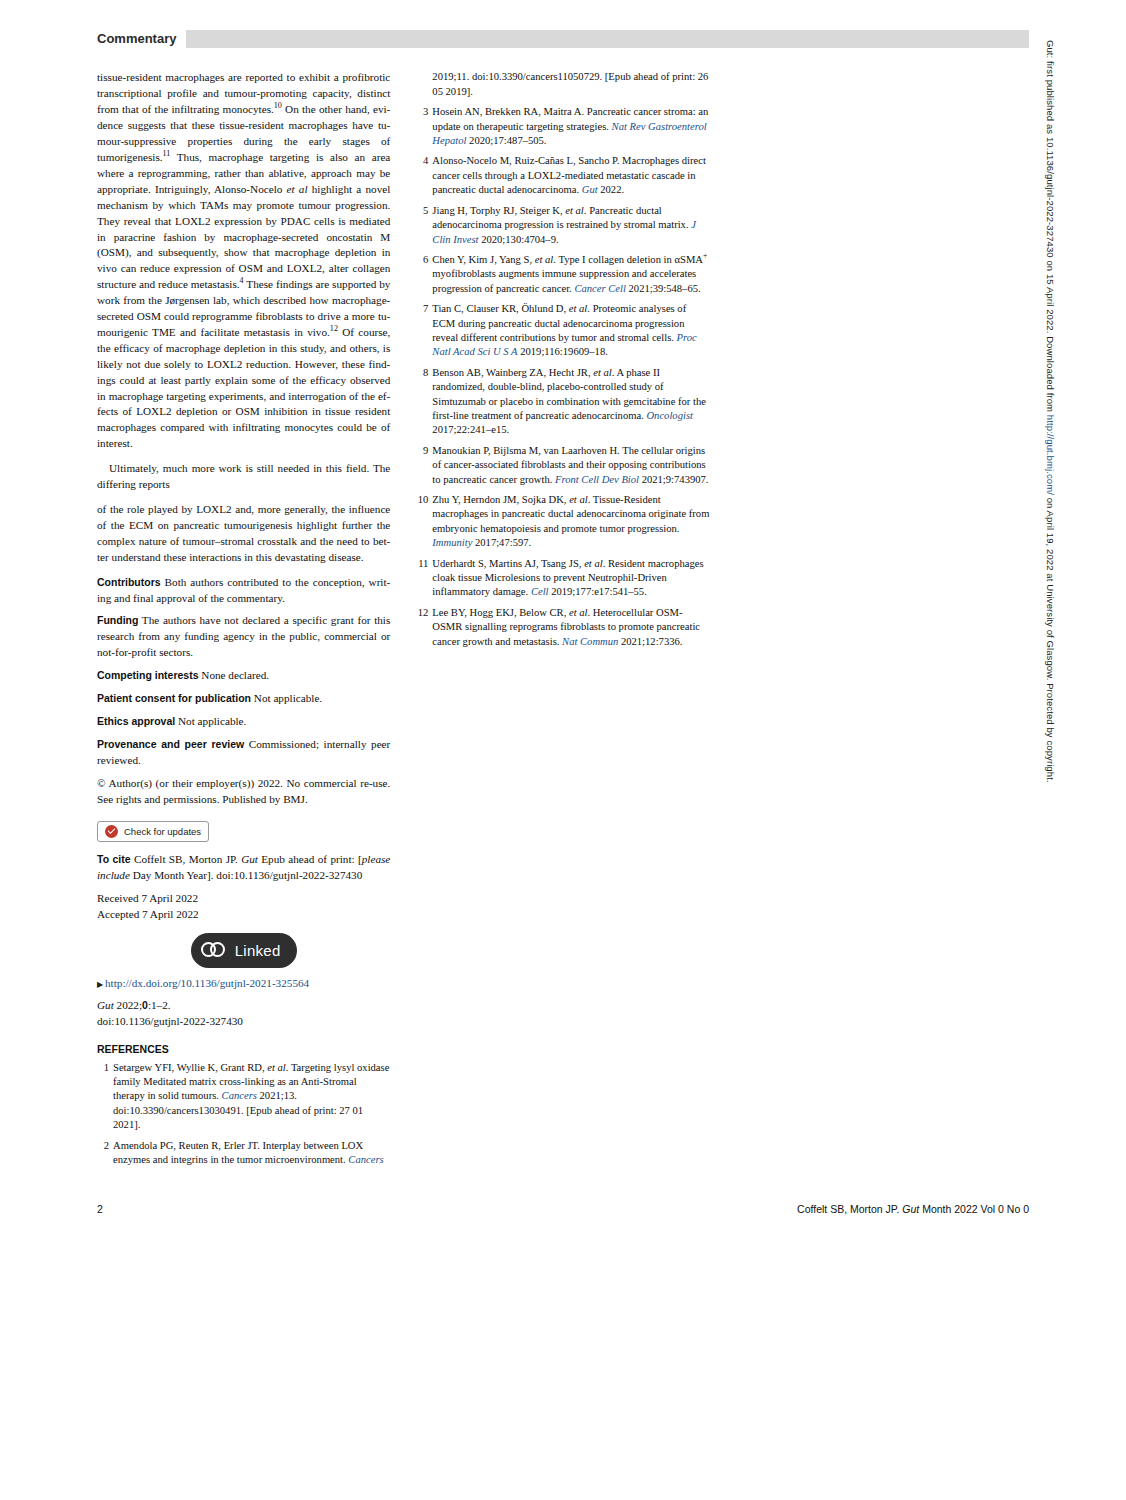Commentary
Gut: first published as 10.1136/gutjnl-2022-327430 on 15 April 2022. Downloaded from http://gut.bmj.com/ on April 19, 2022 at University of Glasgow. Protected by copyright.
tissue-resident macrophages are reported to exhibit a profibrotic transcriptional profile and tumour-promoting capacity, distinct from that of the infiltrating monocytes.10 On the other hand, evidence suggests that these tissue-resident macrophages have tumour-suppressive properties during the early stages of tumorigenesis.11 Thus, macrophage targeting is also an area where a reprogramming, rather than ablative, approach may be appropriate. Intriguingly, Alonso-Nocelo et al highlight a novel mechanism by which TAMs may promote tumour progression. They reveal that LOXL2 expression by PDAC cells is mediated in paracrine fashion by macrophage-secreted oncostatin M (OSM), and subsequently, show that macrophage depletion in vivo can reduce expression of OSM and LOXL2, alter collagen structure and reduce metastasis.4 These findings are supported by work from the Jørgensen lab, which described how macrophage-secreted OSM could reprogramme fibroblasts to drive a more tumourigenic TME and facilitate metastasis in vivo.12 Of course, the efficacy of macrophage depletion in this study, and others, is likely not due solely to LOXL2 reduction. However, these findings could at least partly explain some of the efficacy observed in macrophage targeting experiments, and interrogation of the effects of LOXL2 depletion or OSM inhibition in tissue resident macrophages compared with infiltrating monocytes could be of interest.
Ultimately, much more work is still needed in this field. The differing reports
of the role played by LOXL2 and, more generally, the influence of the ECM on pancreatic tumourigenesis highlight further the complex nature of tumour–stromal crosstalk and the need to better understand these interactions in this devastating disease.
Contributors Both authors contributed to the conception, writing and final approval of the commentary.
Funding The authors have not declared a specific grant for this research from any funding agency in the public, commercial or not-for-profit sectors.
Competing interests None declared.
Patient consent for publication Not applicable.
Ethics approval Not applicable.
Provenance and peer review Commissioned; internally peer reviewed.
© Author(s) (or their employer(s)) 2022. No commercial re-use. See rights and permissions. Published by BMJ.
Check for updates
To cite Coffelt SB, Morton JP. Gut Epub ahead of print: [please include Day Month Year]. doi:10.1136/gutjnl-2022-327430
Received 7 April 2022
Accepted 7 April 2022
Linked
http://dx.doi.org/10.1136/gutjnl-2021-325564
Gut 2022;0:1–2.
doi:10.1136/gutjnl-2022-327430
REFERENCES
Setargew YFI, Wyllie K, Grant RD, et al. Targeting lysyl oxidase family Meditated matrix cross-linking as an Anti-Stromal therapy in solid tumours. Cancers 2021;13. doi:10.3390/cancers13030491. [Epub ahead of print: 27 01 2021].
Amendola PG, Reuten R, Erler JT. Interplay between LOX enzymes and integrins in the tumor microenvironment. Cancers 2019;11. doi:10.3390/cancers11050729. [Epub ahead of print: 26 05 2019].
Hosein AN, Brekken RA, Maitra A. Pancreatic cancer stroma: an update on therapeutic targeting strategies. Nat Rev Gastroenterol Hepatol 2020;17:487–505.
Alonso-Nocelo M, Ruiz-Cañas L, Sancho P. Macrophages direct cancer cells through a LOXL2-mediated metastatic cascade in pancreatic ductal adenocarcinoma. Gut 2022.
Jiang H, Torphy RJ, Steiger K, et al. Pancreatic ductal adenocarcinoma progression is restrained by stromal matrix. J Clin Invest 2020;130:4704–9.
Chen Y, Kim J, Yang S, et al. Type I collagen deletion in αSMA+ myofibroblasts augments immune suppression and accelerates progression of pancreatic cancer. Cancer Cell 2021;39:548–65.
Tian C, Clauser KR, Öhlund D, et al. Proteomic analyses of ECM during pancreatic ductal adenocarcinoma progression reveal different contributions by tumor and stromal cells. Proc Natl Acad Sci U S A 2019;116:19609–18.
Benson AB, Wainberg ZA, Hecht JR, et al. A phase II randomized, double-blind, placebo-controlled study of Simtuzumab or placebo in combination with gemcitabine for the first-line treatment of pancreatic adenocarcinoma. Oncologist 2017;22:241–e15.
Manoukian P, Bijlsma M, van Laarhoven H. The cellular origins of cancer-associated fibroblasts and their opposing contributions to pancreatic cancer growth. Front Cell Dev Biol 2021;9:743907.
Zhu Y, Herndon JM, Sojka DK, et al. Tissue-Resident macrophages in pancreatic ductal adenocarcinoma originate from embryonic hematopoiesis and promote tumor progression. Immunity 2017;47:597.
Uderhardt S, Martins AJ, Tsang JS, et al. Resident macrophages cloak tissue Microlesions to prevent Neutrophil-Driven inflammatory damage. Cell 2019;177:e17:541–55.
Lee BY, Hogg EKJ, Below CR, et al. Heterocellular OSM-OSMR signalling reprograms fibroblasts to promote pancreatic cancer growth and metastasis. Nat Commun 2021;12:7336.
2
Coffelt SB, Morton JP. Gut Month 2022 Vol 0 No 0